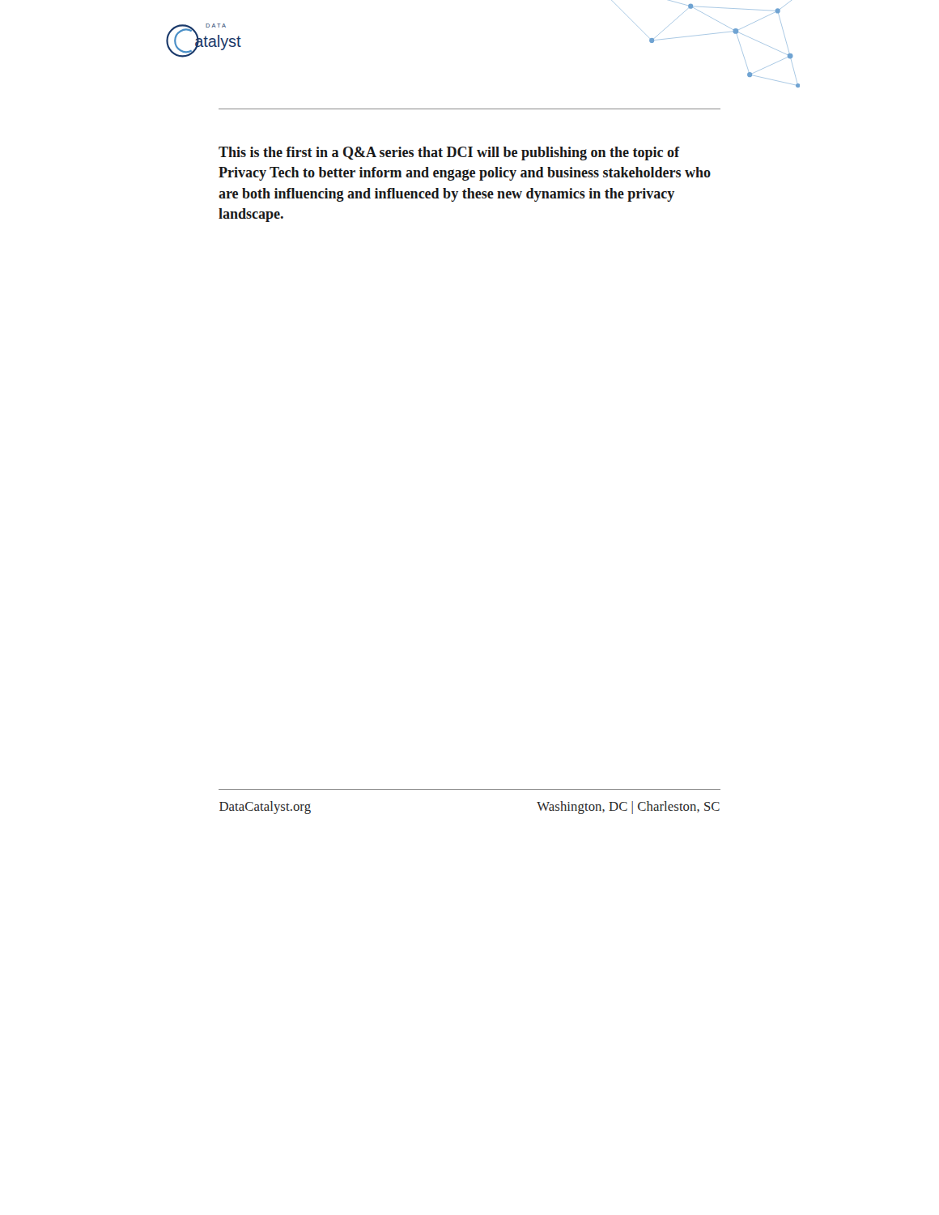DATA atalyst
This is the first in a Q&A series that DCI will be publishing on the topic of Privacy Tech to better inform and engage policy and business stakeholders who are both influencing and influenced by these new dynamics in the privacy landscape.
DataCatalyst.org Washington, DC | Charleston, SC